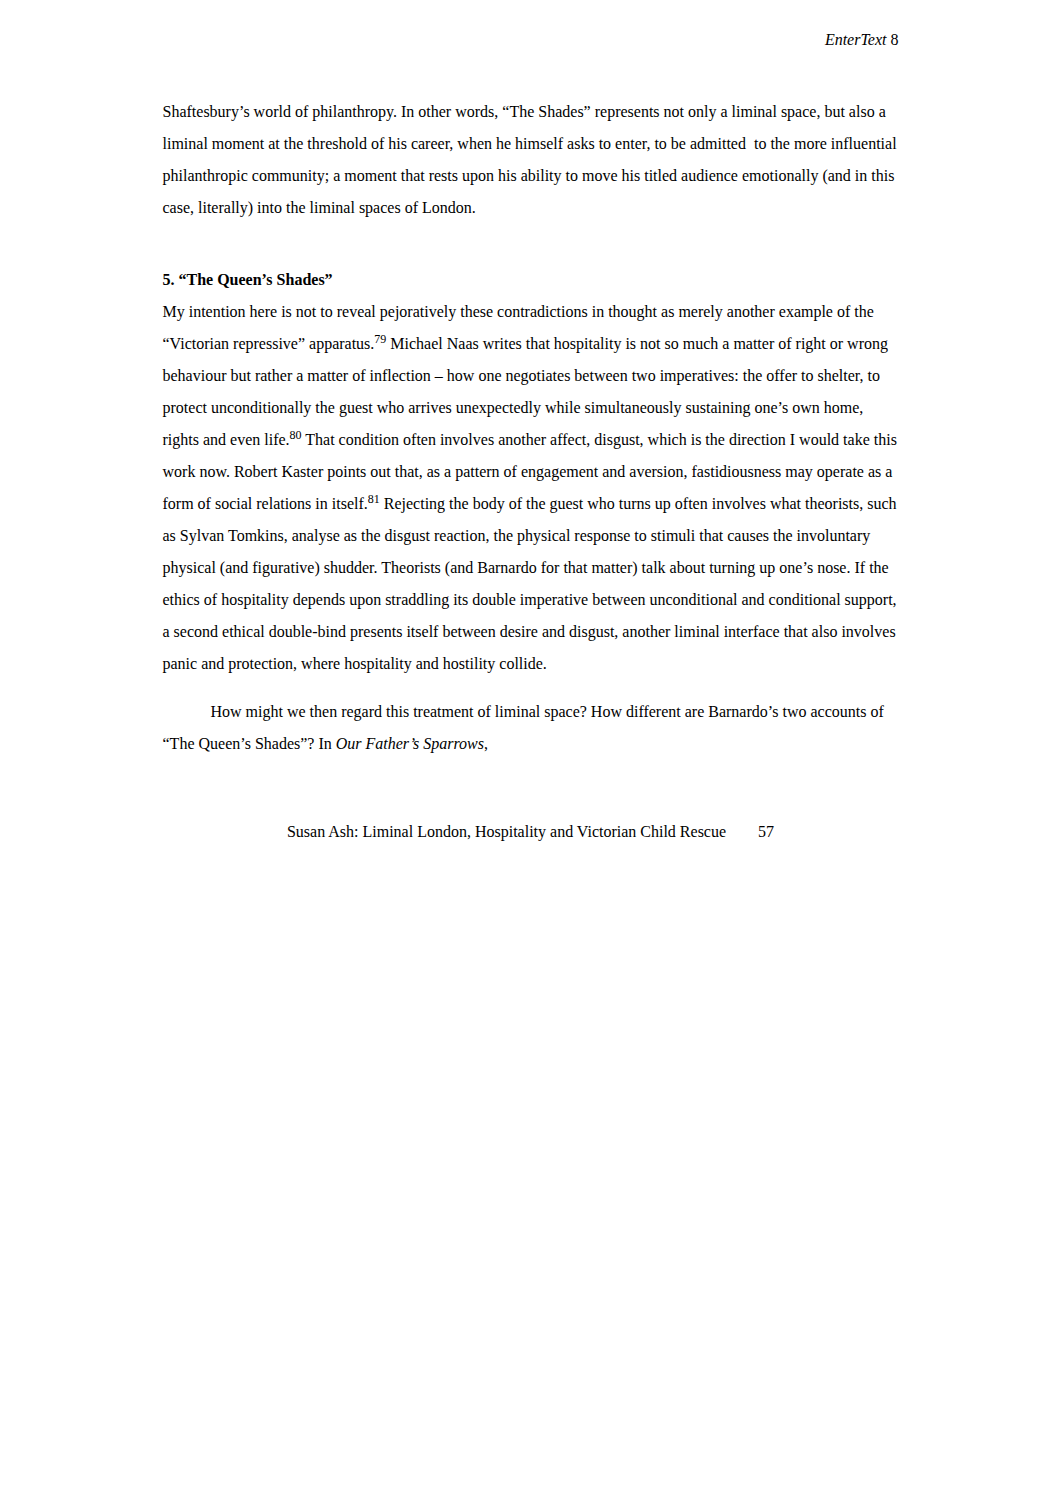EnterText 8
Shaftesbury’s world of philanthropy. In other words, “The Shades” represents not only a liminal space, but also a liminal moment at the threshold of his career, when he himself asks to enter, to be admitted to the more influential philanthropic community; a moment that rests upon his ability to move his titled audience emotionally (and in this case, literally) into the liminal spaces of London.
5. “The Queen’s Shades”
My intention here is not to reveal pejoratively these contradictions in thought as merely another example of the “Victorian repressive” apparatus.79 Michael Naas writes that hospitality is not so much a matter of right or wrong behaviour but rather a matter of inflection – how one negotiates between two imperatives: the offer to shelter, to protect unconditionally the guest who arrives unexpectedly while simultaneously sustaining one’s own home, rights and even life.80 That condition often involves another affect, disgust, which is the direction I would take this work now. Robert Kaster points out that, as a pattern of engagement and aversion, fastidiousness may operate as a form of social relations in itself.81 Rejecting the body of the guest who turns up often involves what theorists, such as Sylvan Tomkins, analyse as the disgust reaction, the physical response to stimuli that causes the involuntary physical (and figurative) shudder. Theorists (and Barnardo for that matter) talk about turning up one’s nose. If the ethics of hospitality depends upon straddling its double imperative between unconditional and conditional support, a second ethical double-bind presents itself between desire and disgust, another liminal interface that also involves panic and protection, where hospitality and hostility collide.
How might we then regard this treatment of liminal space? How different are Barnardo’s two accounts of “The Queen’s Shades”? In Our Father’s Sparrows,
Susan Ash: Liminal London, Hospitality and Victorian Child Rescue57